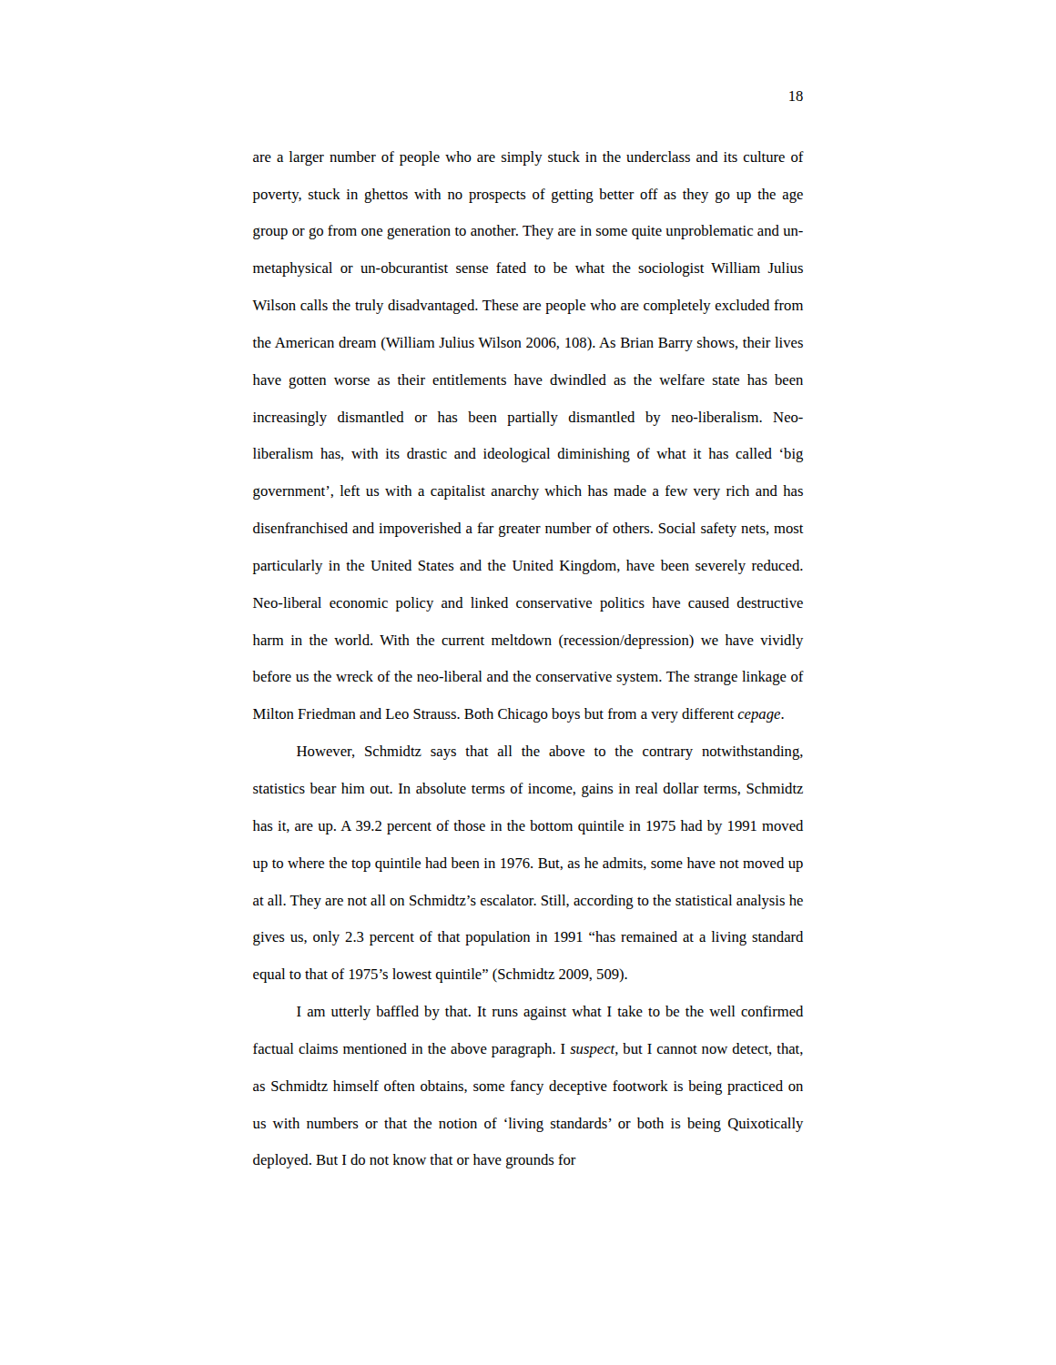18
are a larger number of people who are simply stuck in the underclass and its culture of poverty, stuck in ghettos with no prospects of getting better off as they go up the age group or go from one generation to another. They are in some quite unproblematic and un-metaphysical or un-obcurantist sense fated to be what the sociologist William Julius Wilson calls the truly disadvantaged. These are people who are completely excluded from the American dream (William Julius Wilson 2006, 108). As Brian Barry shows, their lives have gotten worse as their entitlements have dwindled as the welfare state has been increasingly dismantled or has been partially dismantled by neo-liberalism. Neo-liberalism has, with its drastic and ideological diminishing of what it has called ‘big government’, left us with a capitalist anarchy which has made a few very rich and has disenfranchised and impoverished a far greater number of others. Social safety nets, most particularly in the United States and the United Kingdom, have been severely reduced. Neo-liberal economic policy and linked conservative politics have caused destructive harm in the world. With the current meltdown (recession/depression) we have vividly before us the wreck of the neo-liberal and the conservative system. The strange linkage of Milton Friedman and Leo Strauss. Both Chicago boys but from a very different cepage.
However, Schmidtz says that all the above to the contrary notwithstanding, statistics bear him out. In absolute terms of income, gains in real dollar terms, Schmidtz has it, are up. A 39.2 percent of those in the bottom quintile in 1975 had by 1991 moved up to where the top quintile had been in 1976. But, as he admits, some have not moved up at all. They are not all on Schmidtz’s escalator. Still, according to the statistical analysis he gives us, only 2.3 percent of that population in 1991 “has remained at a living standard equal to that of 1975’s lowest quintile” (Schmidtz 2009, 509).
I am utterly baffled by that. It runs against what I take to be the well confirmed factual claims mentioned in the above paragraph. I suspect, but I cannot now detect, that, as Schmidtz himself often obtains, some fancy deceptive footwork is being practiced on us with numbers or that the notion of ‘living standards’ or both is being Quixotically deployed. But I do not know that or have grounds for